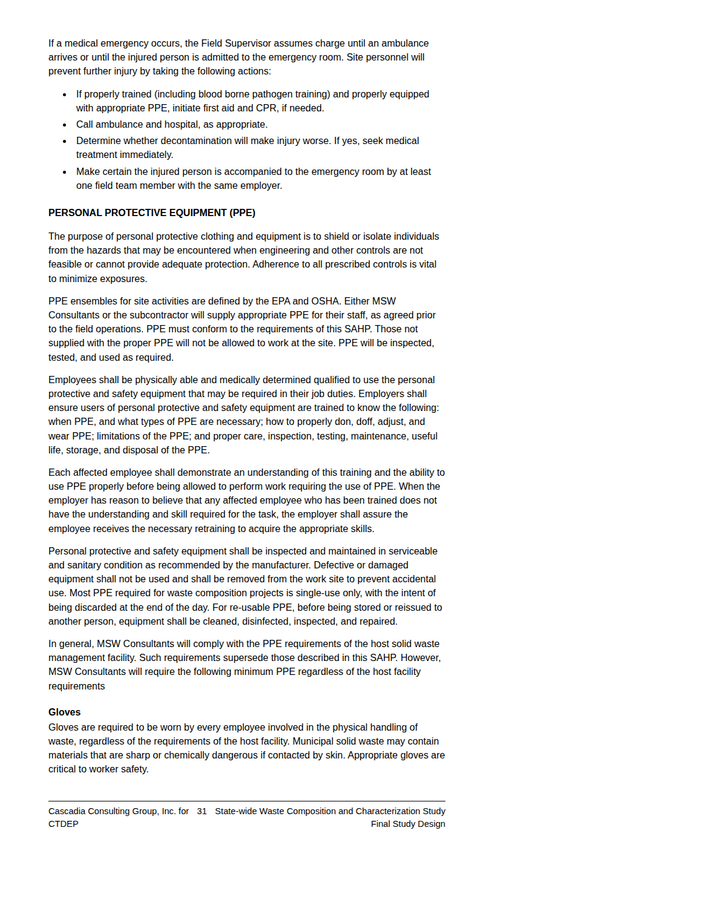If a medical emergency occurs, the Field Supervisor assumes charge until an ambulance arrives or until the injured person is admitted to the emergency room. Site personnel will prevent further injury by taking the following actions:
If properly trained (including blood borne pathogen training) and properly equipped with appropriate PPE, initiate first aid and CPR, if needed.
Call ambulance and hospital, as appropriate.
Determine whether decontamination will make injury worse. If yes, seek medical treatment immediately.
Make certain the injured person is accompanied to the emergency room by at least one field team member with the same employer.
Personal Protective Equipment (PPE)
The purpose of personal protective clothing and equipment is to shield or isolate individuals from the hazards that may be encountered when engineering and other controls are not feasible or cannot provide adequate protection. Adherence to all prescribed controls is vital to minimize exposures.
PPE ensembles for site activities are defined by the EPA and OSHA. Either MSW Consultants or the subcontractor will supply appropriate PPE for their staff, as agreed prior to the field operations. PPE must conform to the requirements of this SAHP. Those not supplied with the proper PPE will not be allowed to work at the site. PPE will be inspected, tested, and used as required.
Employees shall be physically able and medically determined qualified to use the personal protective and safety equipment that may be required in their job duties. Employers shall ensure users of personal protective and safety equipment are trained to know the following: when PPE, and what types of PPE are necessary; how to properly don, doff, adjust, and wear PPE; limitations of the PPE; and proper care, inspection, testing, maintenance, useful life, storage, and disposal of the PPE.
Each affected employee shall demonstrate an understanding of this training and the ability to use PPE properly before being allowed to perform work requiring the use of PPE. When the employer has reason to believe that any affected employee who has been trained does not have the understanding and skill required for the task, the employer shall assure the employee receives the necessary retraining to acquire the appropriate skills.
Personal protective and safety equipment shall be inspected and maintained in serviceable and sanitary condition as recommended by the manufacturer. Defective or damaged equipment shall not be used and shall be removed from the work site to prevent accidental use. Most PPE required for waste composition projects is single-use only, with the intent of being discarded at the end of the day. For re-usable PPE, before being stored or reissued to another person, equipment shall be cleaned, disinfected, inspected, and repaired.
In general, MSW Consultants will comply with the PPE requirements of the host solid waste management facility. Such requirements supersede those described in this SAHP. However, MSW Consultants will require the following minimum PPE regardless of the host facility requirements
Gloves
Gloves are required to be worn by every employee involved in the physical handling of waste, regardless of the requirements of the host facility. Municipal solid waste may contain materials that are sharp or chemically dangerous if contacted by skin. Appropriate gloves are critical to worker safety.
Cascadia Consulting Group, Inc. for CTDEP
31
State-wide Waste Composition and Characterization Study Final Study Design